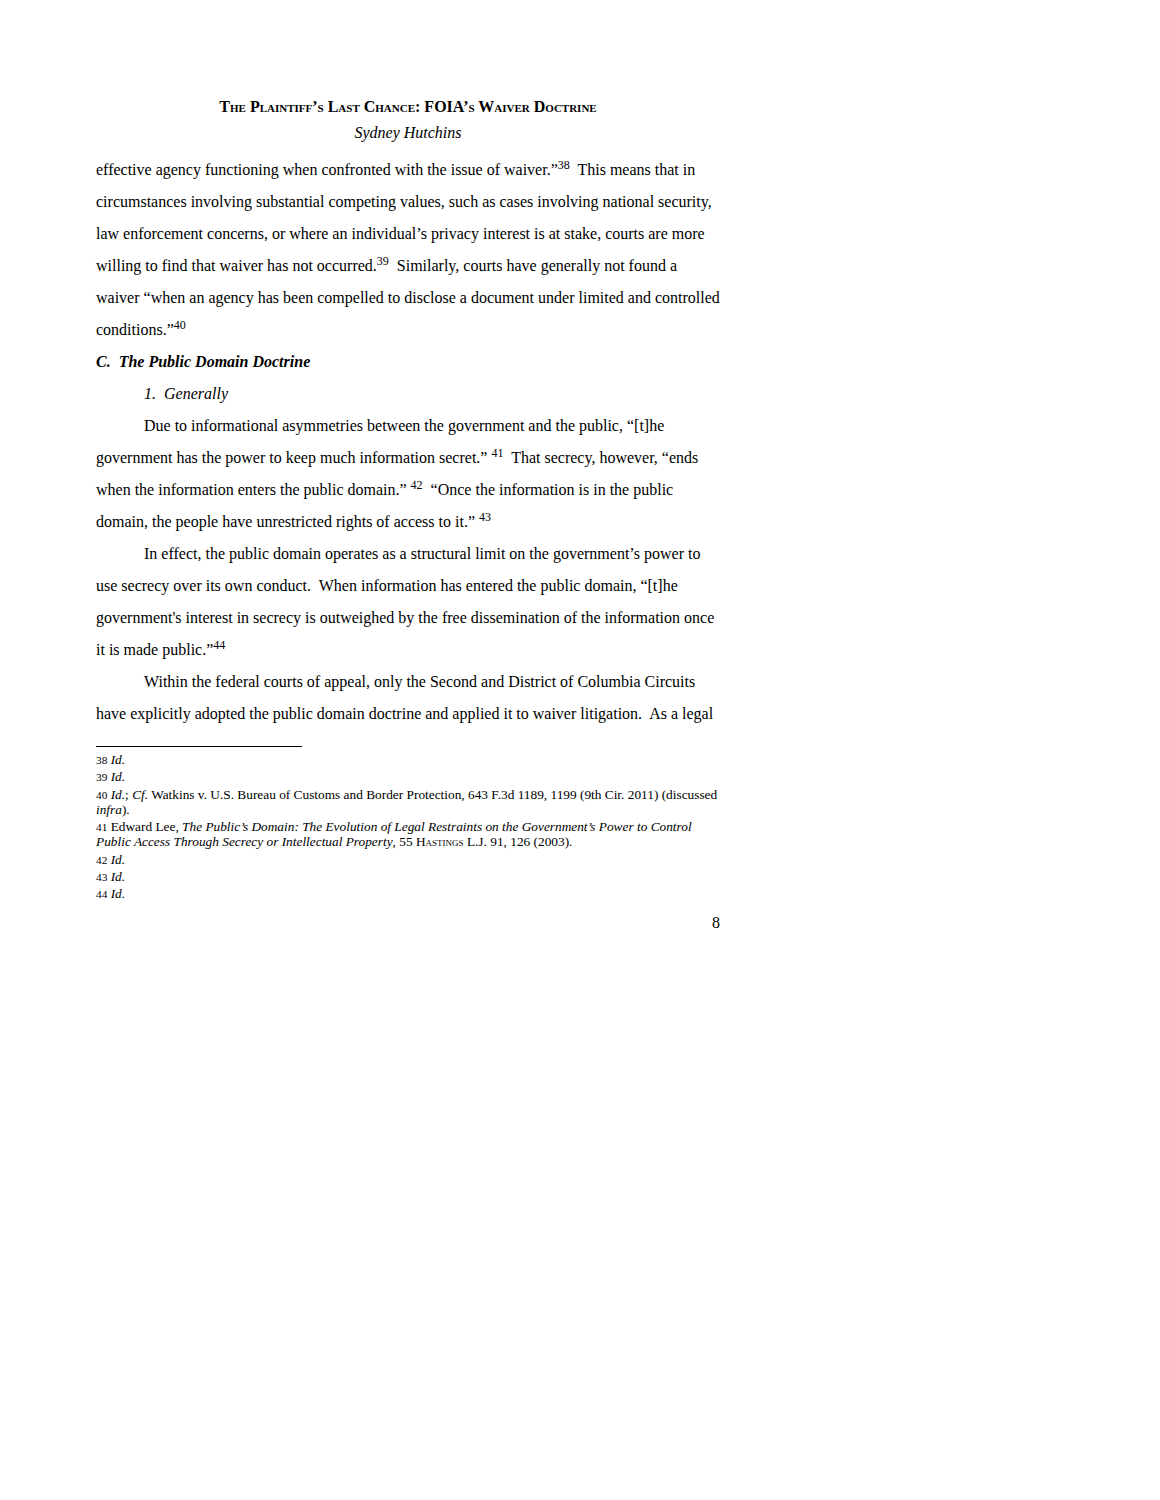The Plaintiff’s Last Chance: FOIA’s Waiver Doctrine
Sydney Hutchins
effective agency functioning when confronted with the issue of waiver.”38 This means that in circumstances involving substantial competing values, such as cases involving national security, law enforcement concerns, or where an individual’s privacy interest is at stake, courts are more willing to find that waiver has not occurred.39 Similarly, courts have generally not found a waiver “when an agency has been compelled to disclose a document under limited and controlled conditions.”40
C. The Public Domain Doctrine
1. Generally
Due to informational asymmetries between the government and the public, “[t]he government has the power to keep much information secret.” 41 That secrecy, however, “ends when the information enters the public domain.” 42 “Once the information is in the public domain, the people have unrestricted rights of access to it.” 43
In effect, the public domain operates as a structural limit on the government’s power to use secrecy over its own conduct. When information has entered the public domain, “[t]he government's interest in secrecy is outweighed by the free dissemination of the information once it is made public.”44
Within the federal courts of appeal, only the Second and District of Columbia Circuits have explicitly adopted the public domain doctrine and applied it to waiver litigation. As a legal
38 Id.
39 Id.
40 Id.; Cf. Watkins v. U.S. Bureau of Customs and Border Protection, 643 F.3d 1189, 1199 (9th Cir. 2011) (discussed infra).
41 Edward Lee, The Public’s Domain: The Evolution of Legal Restraints on the Government’s Power to Control Public Access Through Secrecy or Intellectual Property, 55 Hastings L.J. 91, 126 (2003).
42 Id.
43 Id.
44 Id.
8